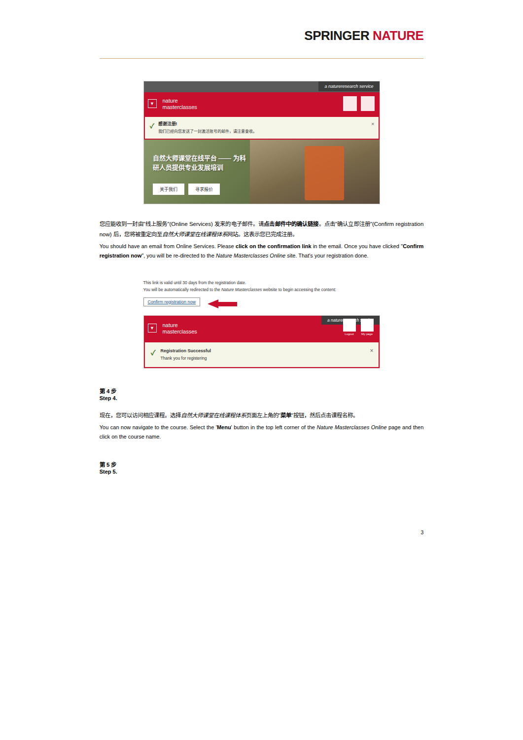SPRINGER NATURE
a natureresearch service
▼
nature
masterclasses
✓
感谢注册! 我们已经向您发送了一封激活账号的邮件，请注意查收。
×
自然大师课堂在线平台 —— 为科
研人员提供专业发展培训
关于我们 寻求报价
您应能收到一封由"线上服务"(Online Services) 发来的电子邮件。请点击邮件中的确认链接。点击"确认立即注册"(Confirm registration now) 后，您将被重定向至自然大师课堂在线课程体系网站。这表示您已完成注册。
You should have an email from Online Services. Please click on the confirmation link in the email. Once you have clicked "Confirm registration now", you will be re-directed to the Nature Masterclasses Online site. That's your registration done.
This link is valid until 30 days from the registration date.
You will be automatically redirected to the Nature Masterclasses website to begin accessing the content:
Confirm registration now
▼
nature
masterclasses
a natureresearch service
Logout
My page
✓
Registration Successful Thank you for registering
×
第 4 步
Step 4.
现在，您可以访问相应课程。选择自然大师课堂在线课程体系页面左上角的"菜单"按钮，然后点击课程名称。
You can now navigate to the course. Select the 'Menu' button in the top left corner of the Nature Masterclasses Online page and then click on the course name.
第 5 步
Step 5.
3